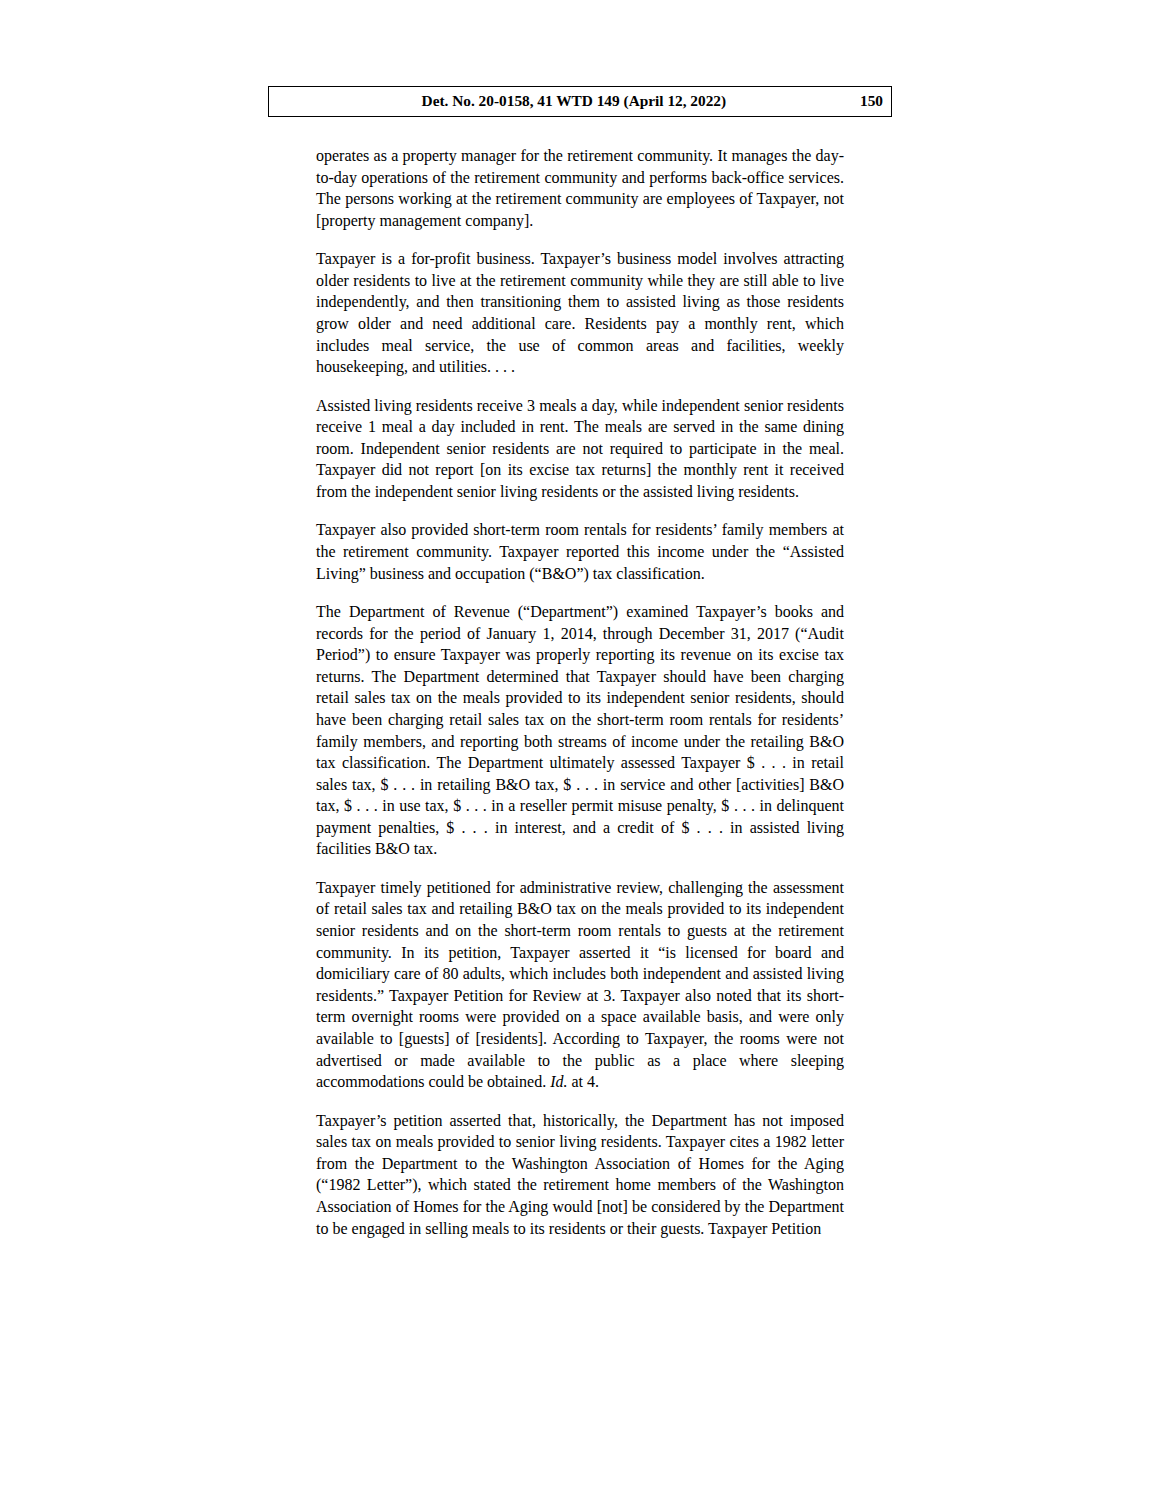Det. No. 20-0158, 41 WTD 149 (April 12, 2022) 150
operates as a property manager for the retirement community. It manages the day-to-day operations of the retirement community and performs back-office services. The persons working at the retirement community are employees of Taxpayer, not [property management company].
Taxpayer is a for-profit business. Taxpayer’s business model involves attracting older residents to live at the retirement community while they are still able to live independently, and then transitioning them to assisted living as those residents grow older and need additional care. Residents pay a monthly rent, which includes meal service, the use of common areas and facilities, weekly housekeeping, and utilities. . . .
Assisted living residents receive 3 meals a day, while independent senior residents receive 1 meal a day included in rent. The meals are served in the same dining room. Independent senior residents are not required to participate in the meal. Taxpayer did not report [on its excise tax returns] the monthly rent it received from the independent senior living residents or the assisted living residents.
Taxpayer also provided short-term room rentals for residents’ family members at the retirement community. Taxpayer reported this income under the “Assisted Living” business and occupation (“B&O”) tax classification.
The Department of Revenue (“Department”) examined Taxpayer’s books and records for the period of January 1, 2014, through December 31, 2017 (“Audit Period”) to ensure Taxpayer was properly reporting its revenue on its excise tax returns. The Department determined that Taxpayer should have been charging retail sales tax on the meals provided to its independent senior residents, should have been charging retail sales tax on the short-term room rentals for residents’ family members, and reporting both streams of income under the retailing B&O tax classification. The Department ultimately assessed Taxpayer $ . . . in retail sales tax, $ . . . in retailing B&O tax, $ . . . in service and other [activities] B&O tax, $ . . . in use tax, $ . . . in a reseller permit misuse penalty, $ . . . in delinquent payment penalties, $ . . . in interest, and a credit of $ . . . in assisted living facilities B&O tax.
Taxpayer timely petitioned for administrative review, challenging the assessment of retail sales tax and retailing B&O tax on the meals provided to its independent senior residents and on the short-term room rentals to guests at the retirement community. In its petition, Taxpayer asserted it “is licensed for board and domiciliary care of 80 adults, which includes both independent and assisted living residents.” Taxpayer Petition for Review at 3. Taxpayer also noted that its short-term overnight rooms were provided on a space available basis, and were only available to [guests] of [residents]. According to Taxpayer, the rooms were not advertised or made available to the public as a place where sleeping accommodations could be obtained. Id. at 4.
Taxpayer’s petition asserted that, historically, the Department has not imposed sales tax on meals provided to senior living residents. Taxpayer cites a 1982 letter from the Department to the Washington Association of Homes for the Aging (“1982 Letter”), which stated the retirement home members of the Washington Association of Homes for the Aging would [not] be considered by the Department to be engaged in selling meals to its residents or their guests. Taxpayer Petition